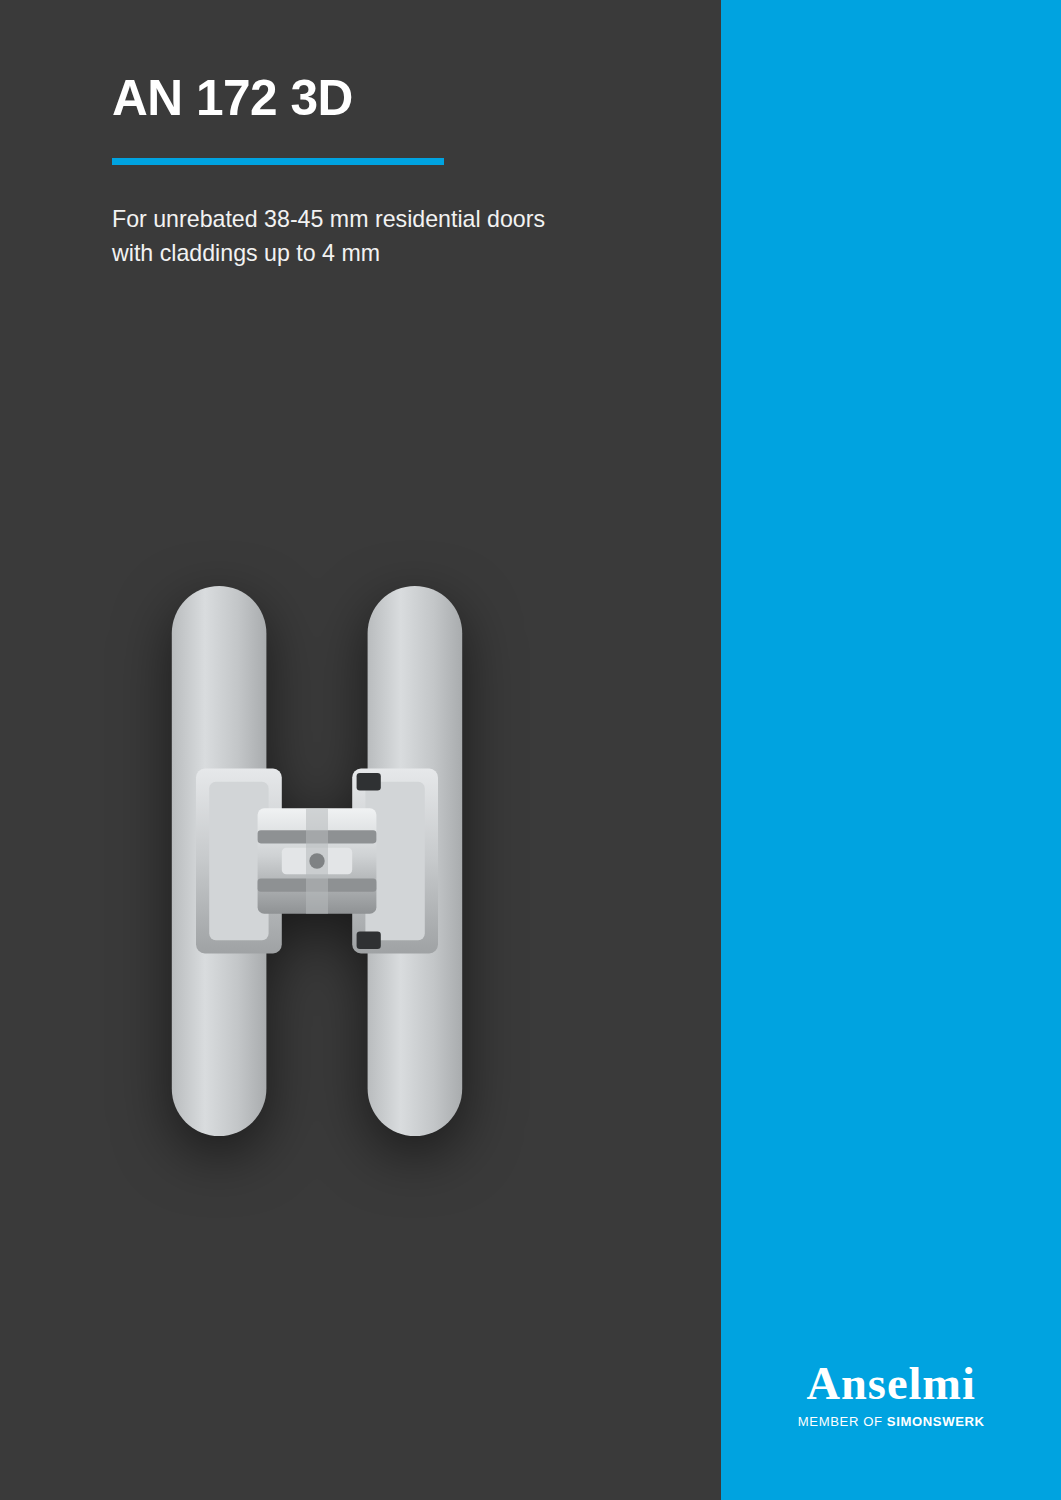AN 172 3D
For unrebated 38-45 mm residential doors with claddings up to 4 mm
AN 172 3D concealed hinge Silver coloured concealed three-dimensional adjustable door hinge with two rounded leaves and the Anselmi name embossed on the left leaf. Anselmi
Anselmi
MEMBER OF SIMONSWERK